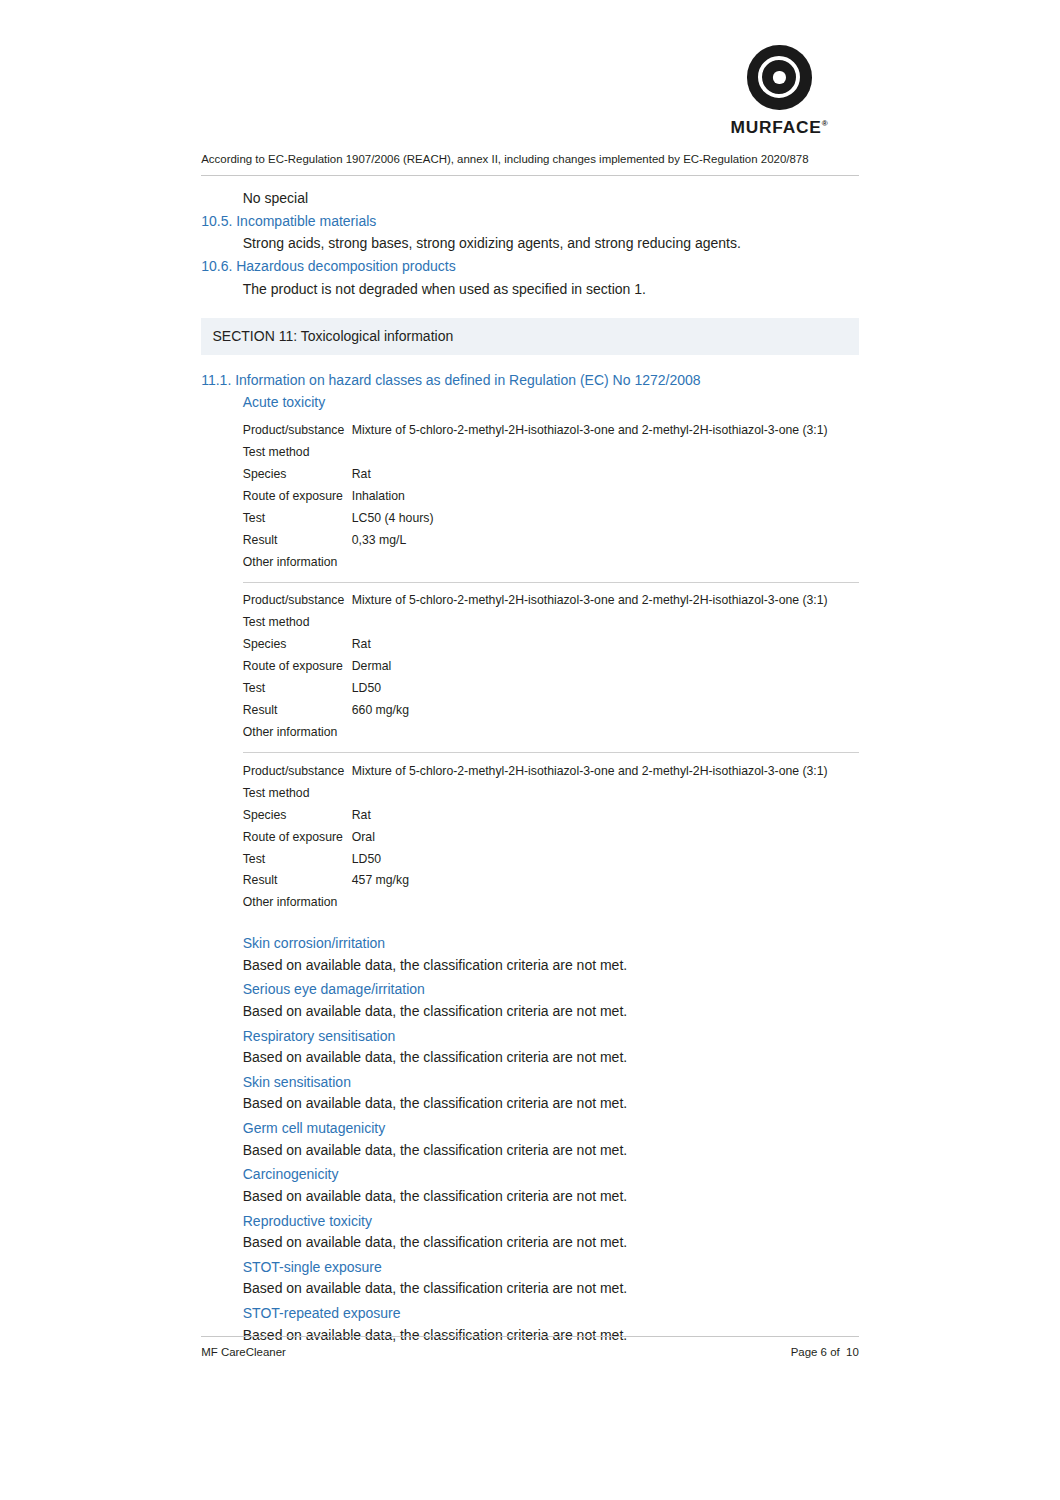MURFACE®
According to EC-Regulation 1907/2006 (REACH), annex II, including changes implemented by EC-Regulation 2020/878
No special
10.5. Incompatible materials
Strong acids, strong bases, strong oxidizing agents, and strong reducing agents.
10.6. Hazardous decomposition products
The product is not degraded when used as specified in section 1.
SECTION 11: Toxicological information
11.1. Information on hazard classes as defined in Regulation (EC) No 1272/2008
Acute toxicity
| Product/substance | Mixture of 5-chloro-2-methyl-2H-isothiazol-3-one and 2-methyl-2H-isothiazol-3-one (3:1) |
| Test method | |
| Species | Rat |
| Route of exposure | Inhalation |
| Test | LC50 (4 hours) |
| Result | 0,33 mg/L |
| Other information | |
| Product/substance | Mixture of 5-chloro-2-methyl-2H-isothiazol-3-one and 2-methyl-2H-isothiazol-3-one (3:1) |
| Test method | |
| Species | Rat |
| Route of exposure | Dermal |
| Test | LD50 |
| Result | 660 mg/kg |
| Other information | |
| Product/substance | Mixture of 5-chloro-2-methyl-2H-isothiazol-3-one and 2-methyl-2H-isothiazol-3-one (3:1) |
| Test method | |
| Species | Rat |
| Route of exposure | Oral |
| Test | LD50 |
| Result | 457 mg/kg |
| Other information | |
Skin corrosion/irritation
Based on available data, the classification criteria are not met.
Serious eye damage/irritation
Based on available data, the classification criteria are not met.
Respiratory sensitisation
Based on available data, the classification criteria are not met.
Skin sensitisation
Based on available data, the classification criteria are not met.
Germ cell mutagenicity
Based on available data, the classification criteria are not met.
Carcinogenicity
Based on available data, the classification criteria are not met.
Reproductive toxicity
Based on available data, the classification criteria are not met.
STOT-single exposure
Based on available data, the classification criteria are not met.
STOT-repeated exposure
Based on available data, the classification criteria are not met.
MF CareCleaner Page 6 of 10